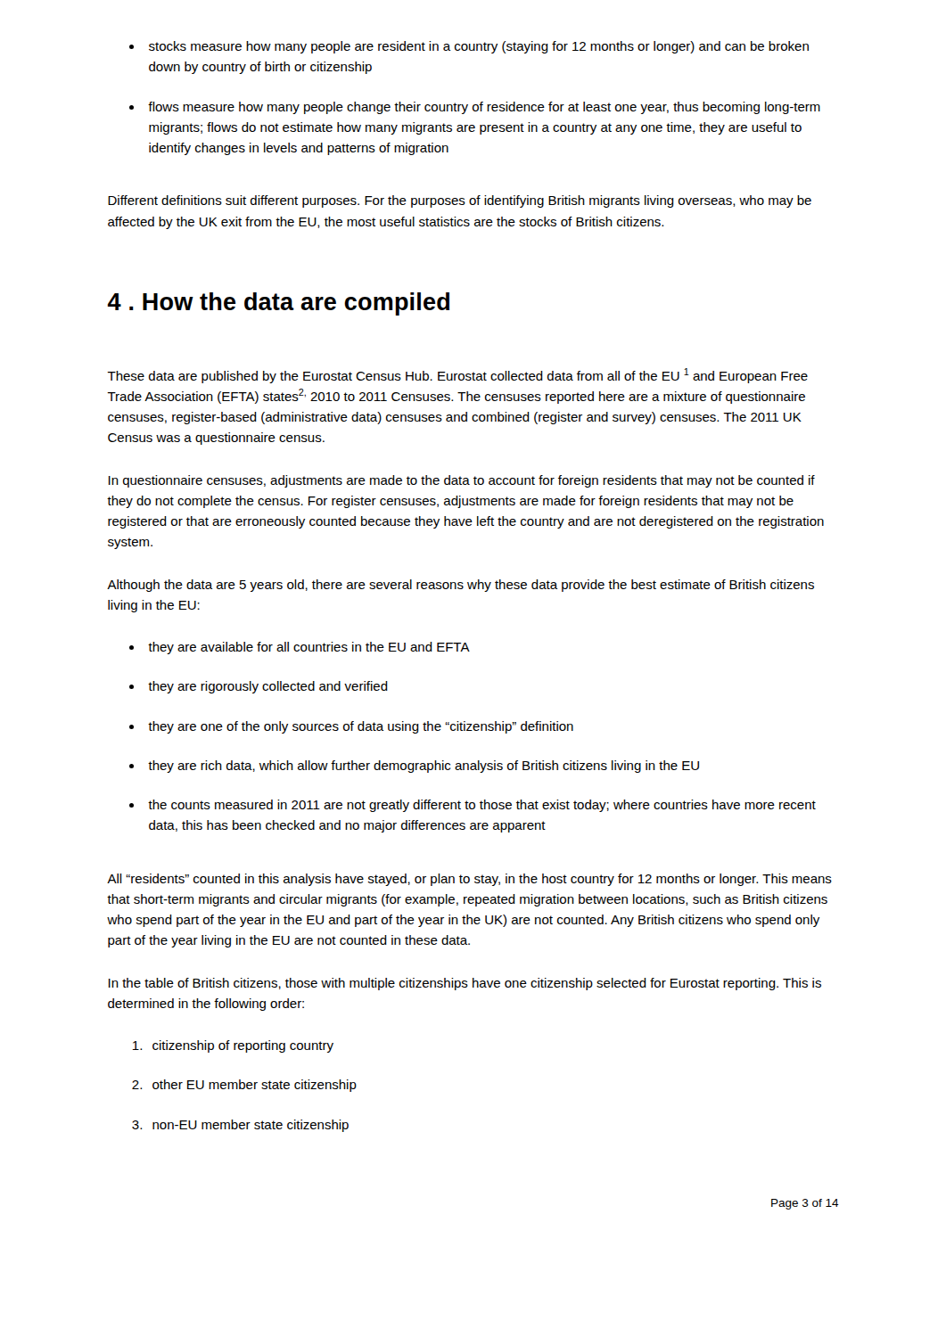stocks measure how many people are resident in a country (staying for 12 months or longer) and can be broken down by country of birth or citizenship
flows measure how many people change their country of residence for at least one year, thus becoming long-term migrants; flows do not estimate how many migrants are present in a country at any one time, they are useful to identify changes in levels and patterns of migration
Different definitions suit different purposes. For the purposes of identifying British migrants living overseas, who may be affected by the UK exit from the EU, the most useful statistics are the stocks of British citizens.
4 . How the data are compiled
These data are published by the Eurostat Census Hub. Eurostat collected data from all of the EU 1 and European Free Trade Association (EFTA) states2, 2010 to 2011 Censuses. The censuses reported here are a mixture of questionnaire censuses, register-based (administrative data) censuses and combined (register and survey) censuses. The 2011 UK Census was a questionnaire census.
In questionnaire censuses, adjustments are made to the data to account for foreign residents that may not be counted if they do not complete the census. For register censuses, adjustments are made for foreign residents that may not be registered or that are erroneously counted because they have left the country and are not deregistered on the registration system.
Although the data are 5 years old, there are several reasons why these data provide the best estimate of British citizens living in the EU:
they are available for all countries in the EU and EFTA
they are rigorously collected and verified
they are one of the only sources of data using the “citizenship” definition
they are rich data, which allow further demographic analysis of British citizens living in the EU
the counts measured in 2011 are not greatly different to those that exist today; where countries have more recent data, this has been checked and no major differences are apparent
All “residents” counted in this analysis have stayed, or plan to stay, in the host country for 12 months or longer. This means that short-term migrants and circular migrants (for example, repeated migration between locations, such as British citizens who spend part of the year in the EU and part of the year in the UK) are not counted. Any British citizens who spend only part of the year living in the EU are not counted in these data.
In the table of British citizens, those with multiple citizenships have one citizenship selected for Eurostat reporting. This is determined in the following order:
citizenship of reporting country
other EU member state citizenship
non-EU member state citizenship
Page 3 of 14